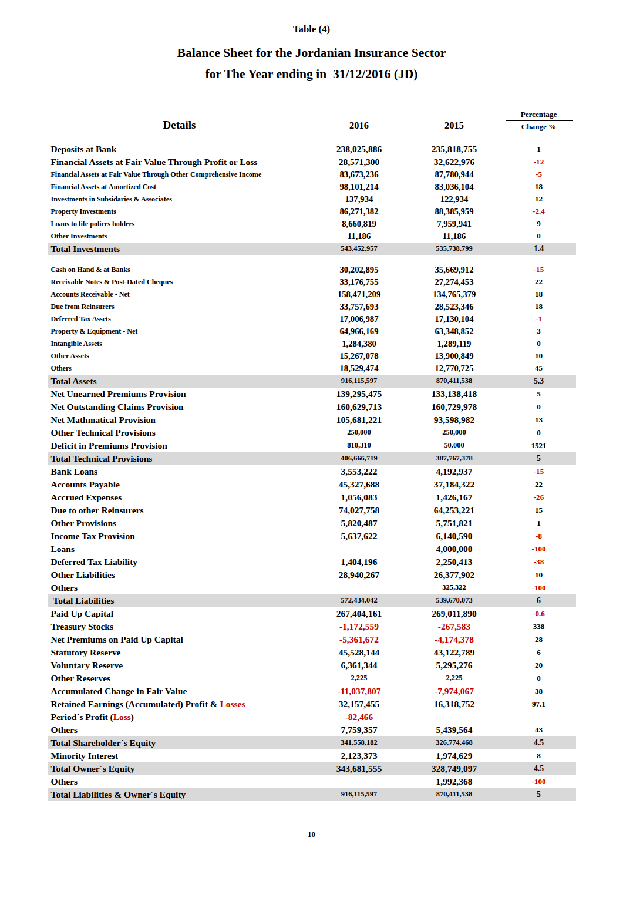Table (4)
Balance Sheet for the Jordanian Insurance Sector
for The Year ending in 31/12/2016 (JD)
| Details | 2016 | 2015 | Percentage Change % |
| --- | --- | --- | --- |
| Deposits at Bank | 238,025,886 | 235,818,755 | 1 |
| Financial Assets at Fair Value Through Profit or Loss | 28,571,300 | 32,622,976 | -12 |
| Financial Assets at Fair Value Through Other Comprehensive Income | 83,673,236 | 87,780,944 | -5 |
| Financial Assets at Amortized Cost | 98,101,214 | 83,036,104 | 18 |
| Investments in Subsidaries & Associates | 137,934 | 122,934 | 12 |
| Property Investments | 86,271,382 | 88,385,959 | -2.4 |
| Loans to life polices holders | 8,660,819 | 7,959,941 | 9 |
| Other Investments | 11,186 | 11,186 | 0 |
| Total Investments | 543,452,957 | 535,738,799 | 1.4 |
| Cash on Hand & at Banks | 30,202,895 | 35,669,912 | -15 |
| Receivable Notes & Post-Dated Cheques | 33,176,755 | 27,274,453 | 22 |
| Accounts Receivable - Net | 158,471,209 | 134,765,379 | 18 |
| Due from Reinsurers | 33,757,693 | 28,523,346 | 18 |
| Deferred Tax Assets | 17,006,987 | 17,130,104 | -1 |
| Property & Equipment - Net | 64,966,169 | 63,348,852 | 3 |
| Intangible Assets | 1,284,380 | 1,289,119 | 0 |
| Other Assets | 15,267,078 | 13,900,849 | 10 |
| Others | 18,529,474 | 12,770,725 | 45 |
| Total Assets | 916,115,597 | 870,411,538 | 5.3 |
| Net Unearned Premiums Provision | 139,295,475 | 133,138,418 | 5 |
| Net Outstanding Claims Provision | 160,629,713 | 160,729,978 | 0 |
| Net Mathmatical Provision | 105,681,221 | 93,598,982 | 13 |
| Other Technical Provisions | 250,000 | 250,000 | 0 |
| Deficit in Premiums Provision | 810,310 | 50,000 | 1521 |
| Total Technical Provisions | 406,666,719 | 387,767,378 | 5 |
| Bank Loans | 3,553,222 | 4,192,937 | -15 |
| Accounts Payable | 45,327,688 | 37,184,322 | 22 |
| Accrued Expenses | 1,056,083 | 1,426,167 | -26 |
| Due to other Reinsurers | 74,027,758 | 64,253,221 | 15 |
| Other Provisions | 5,820,487 | 5,751,821 | 1 |
| Income Tax Provision | 5,637,622 | 6,140,590 | -8 |
| Loans | | 4,000,000 | -100 |
| Deferred Tax Liability | 1,404,196 | 2,250,413 | -38 |
| Other Liabilities | 28,940,267 | 26,377,902 | 10 |
| Others | | 325,322 | -100 |
| Total Liabilities | 572,434,042 | 539,670,073 | 6 |
| Paid Up Capital | 267,404,161 | 269,011,890 | -0.6 |
| Treasury Stocks | -1,172,559 | -267,583 | 338 |
| Net Premiums on Paid Up Capital | -5,361,672 | -4,174,378 | 28 |
| Statutory Reserve | 45,528,144 | 43,122,789 | 6 |
| Voluntary Reserve | 6,361,344 | 5,295,276 | 20 |
| Other Reserves | 2,225 | 2,225 | 0 |
| Accumulated Change in Fair Value | -11,037,807 | -7,974,067 | 38 |
| Retained Earnings (Accumulated) Profit & Losses | 32,157,455 | 16,318,752 | 97.1 |
| Period´s Profit ( Loss ) | -82,466 | | |
| Others | 7,759,357 | 5,439,564 | 43 |
| Total Shareholder´s Equity | 341,558,182 | 326,774,468 | 4.5 |
| Minority Interest | 2,123,373 | 1,974,629 | 8 |
| Total Owner´s Equity | 343,681,555 | 328,749,097 | 4.5 |
| Others | | 1,992,368 | -100 |
| Total Liabilities & Owner´s Equity | 916,115,597 | 870,411,538 | 5 |
10